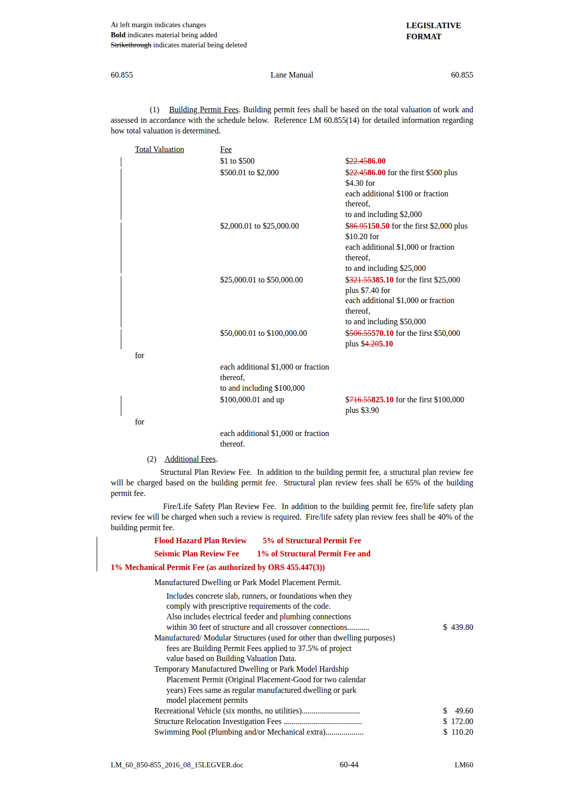At left margin indicates changes
Bold indicates material being added
Strikethrough indicates material being deleted
LEGISLATIVE
FORMAT
60.855
Lane Manual
60.855
(1) Building Permit Fees. Building permit fees shall be based on the total valuation of work and assessed in accordance with the schedule below. Reference LM 60.855(14) for detailed information regarding how total valuation is determined.
| Total Valuation | Fee |
| $1 to $500 | $ 22.45 86.00 |
| $500.01 to $2,000 | $ 22.45 86.00 for the first $500 plus $4.30 for each additional $100 or fraction thereof, to and including $2,000 |
| $2,000.01 to $25,000.00 | $ 86.95 150.50 for the first $2,000 plus $10.20 for each additional $1,000 or fraction thereof, to and including $25,000 |
| $25,000.01 to $50,000.00 | $ 321.55 385.10 for the first $25,000 plus $7.40 for each additional $1,000 or fraction thereof, to and including $50,000 |
| $50,000.01 to $100,000.00 | $ 506.55 570.10 for the first $50,000 plus $ 4.20 5.10 |
| for | |
| | each additional $1,000 or fraction thereof, to and including $100,000 |
| $100,000.01 and up | $ 716.55 825.10 for the first $100,000 plus $3.90 |
| for | |
| | each additional $1,000 or fraction thereof. |
(2) Additional Fees.
Structural Plan Review Fee. In addition to the building permit fee, a structural plan review fee will be charged based on the building permit fee. Structural plan review fees shall be 65% of the building permit fee.
Fire/Life Safety Plan Review Fee. In addition to the building permit fee, fire/life safety plan review fee will be charged when such a review is required. Fire/life safety plan review fees shall be 40% of the building permit fee.
Flood Hazard Plan Review 5% of Structural Permit Fee
Seismic Plan Review Fee 1% of Structural Permit Fee and
1% Mechanical Permit Fee (as authorized by ORS 455.447(3))
Manufactured Dwelling or Park Model Placement Permit.
Includes concrete slab, runners, or foundations when they
comply with prescriptive requirements of the code.
Also includes electrical feeder and plumbing connections
within 30 feet of structure and all crossover connections........... $ 439.80
Manufactured/ Modular Structures (used for other than dwelling purposes)
fees are Building Permit Fees applied to 37.5% of project
value based on Building Valuation Data.
Temporary Manufactured Dwelling or Park Model Hardship
Placement Permit (Original Placement-Good for two calendar
years) Fees same as regular manufactured dwelling or park
model placement permits
Recreational Vehicle (six months, no utilities)............................. $ 49.60
Structure Relocation Investigation Fees ....................................... $ 172.00
Swimming Pool (Plumbing and/or Mechanical extra)................... $ 110.20
LM_60_850-855_2016_08_15LEGVER.doc
60-44
LM60